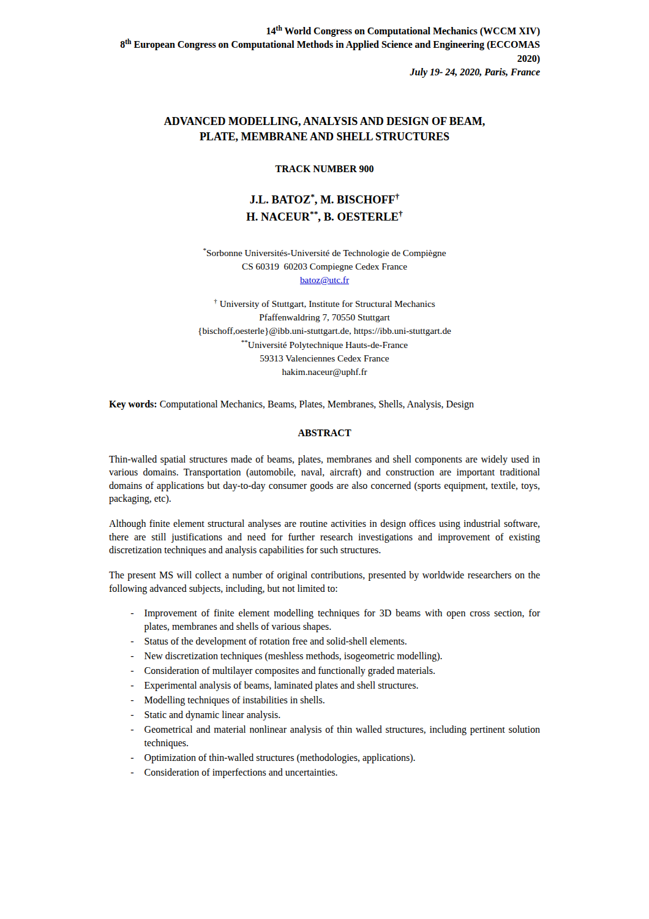14th World Congress on Computational Mechanics (WCCM XIV)
8th European Congress on Computational Methods in Applied Science and Engineering (ECCOMAS 2020)
July 19- 24, 2020, Paris, France
Advanced Modelling, Analysis and Design of Beam,
Plate, Membrane and Shell Structures
Track Number 900
J.L. BATOZ*, M. BISCHOFF†
H. NACEUR**, B. OESTERLE†
*Sorbonne Universités-Université de Technologie de Compiègne
CS 60319 60203 Compiegne Cedex France
batoz@utc.fr
† University of Stuttgart, Institute for Structural Mechanics
Pfaffenwaldring 7, 70550 Stuttgart
{bischoff,oesterle}@ibb.uni-stuttgart.de, https://ibb.uni-stuttgart.de
**Université Polytechnique Hauts-de-France
59313 Valenciennes Cedex France
hakim.naceur@uphf.fr
Key words: Computational Mechanics, Beams, Plates, Membranes, Shells, Analysis, Design
Abstract
Thin-walled spatial structures made of beams, plates, membranes and shell components are widely used in various domains. Transportation (automobile, naval, aircraft) and construction are important traditional domains of applications but day-to-day consumer goods are also concerned (sports equipment, textile, toys, packaging, etc).
Although finite element structural analyses are routine activities in design offices using industrial software, there are still justifications and need for further research investigations and improvement of existing discretization techniques and analysis capabilities for such structures.
The present MS will collect a number of original contributions, presented by worldwide researchers on the following advanced subjects, including, but not limited to:
Improvement of finite element modelling techniques for 3D beams with open cross section, for plates, membranes and shells of various shapes.
Status of the development of rotation free and solid-shell elements.
New discretization techniques (meshless methods, isogeometric modelling).
Consideration of multilayer composites and functionally graded materials.
Experimental analysis of beams, laminated plates and shell structures.
Modelling techniques of instabilities in shells.
Static and dynamic linear analysis.
Geometrical and material nonlinear analysis of thin walled structures, including pertinent solution techniques.
Optimization of thin-walled structures (methodologies, applications).
Consideration of imperfections and uncertainties.